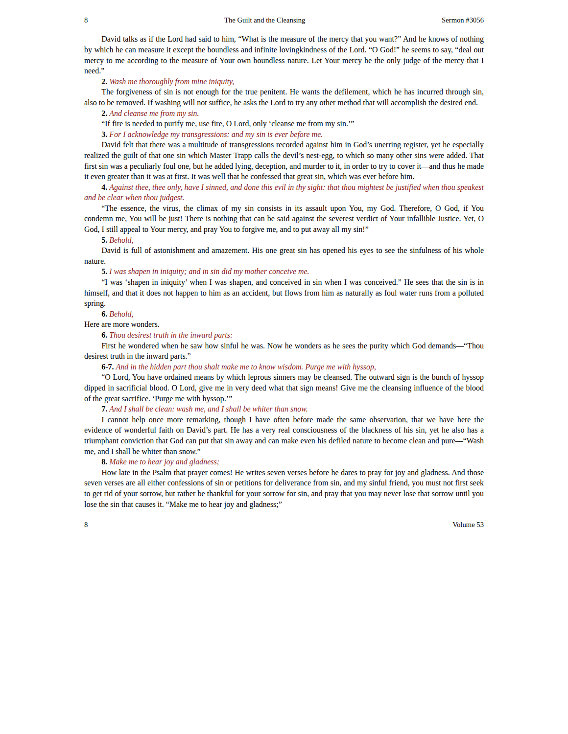8 The Guilt and the Cleansing Sermon #3056
David talks as if the Lord had said to him, “What is the measure of the mercy that you want?” And he knows of nothing by which he can measure it except the boundless and infinite lovingkindness of the Lord. “O God!” he seems to say, “deal out mercy to me according to the measure of Your own boundless nature. Let Your mercy be the only judge of the mercy that I need.”
2. Wash me thoroughly from mine iniquity,
The forgiveness of sin is not enough for the true penitent. He wants the defilement, which he has incurred through sin, also to be removed. If washing will not suffice, he asks the Lord to try any other method that will accomplish the desired end.
2. And cleanse me from my sin.
“If fire is needed to purify me, use fire, O Lord, only ‘cleanse me from my sin.’”
3. For I acknowledge my transgressions: and my sin is ever before me.
David felt that there was a multitude of transgressions recorded against him in God’s unerring register, yet he especially realized the guilt of that one sin which Master Trapp calls the devil’s nest-egg, to which so many other sins were added. That first sin was a peculiarly foul one, but he added lying, deception, and murder to it, in order to try to cover it—and thus he made it even greater than it was at first. It was well that he confessed that great sin, which was ever before him.
4. Against thee, thee only, have I sinned, and done this evil in thy sight: that thou mightest be justified when thou speakest and be clear when thou judgest.
“The essence, the virus, the climax of my sin consists in its assault upon You, my God. Therefore, O God, if You condemn me, You will be just! There is nothing that can be said against the severest verdict of Your infallible Justice. Yet, O God, I still appeal to Your mercy, and pray You to forgive me, and to put away all my sin!”
5. Behold,
David is full of astonishment and amazement. His one great sin has opened his eyes to see the sinfulness of his whole nature.
5. I was shapen in iniquity; and in sin did my mother conceive me.
“I was ‘shapen in iniquity’ when I was shapen, and conceived in sin when I was conceived.” He sees that the sin is in himself, and that it does not happen to him as an accident, but flows from him as naturally as foul water runs from a polluted spring.
6. Behold,
Here are more wonders.
6. Thou desirest truth in the inward parts:
First he wondered when he saw how sinful he was. Now he wonders as he sees the purity which God demands—“Thou desirest truth in the inward parts.”
6-7. And in the hidden part thou shalt make me to know wisdom. Purge me with hyssop,
“O Lord, You have ordained means by which leprous sinners may be cleansed. The outward sign is the bunch of hyssop dipped in sacrificial blood. O Lord, give me in very deed what that sign means! Give me the cleansing influence of the blood of the great sacrifice. ‘Purge me with hyssop.’”
7. And I shall be clean: wash me, and I shall be whiter than snow.
I cannot help once more remarking, though I have often before made the same observation, that we have here the evidence of wonderful faith on David’s part. He has a very real consciousness of the blackness of his sin, yet he also has a triumphant conviction that God can put that sin away and can make even his defiled nature to become clean and pure—“Wash me, and I shall be whiter than snow.”
8. Make me to hear joy and gladness;
How late in the Psalm that prayer comes! He writes seven verses before he dares to pray for joy and gladness. And those seven verses are all either confessions of sin or petitions for deliverance from sin, and my sinful friend, you must not first seek to get rid of your sorrow, but rather be thankful for your sorrow for sin, and pray that you may never lose that sorrow until you lose the sin that causes it. “Make me to hear joy and gladness;”
8 Volume 53